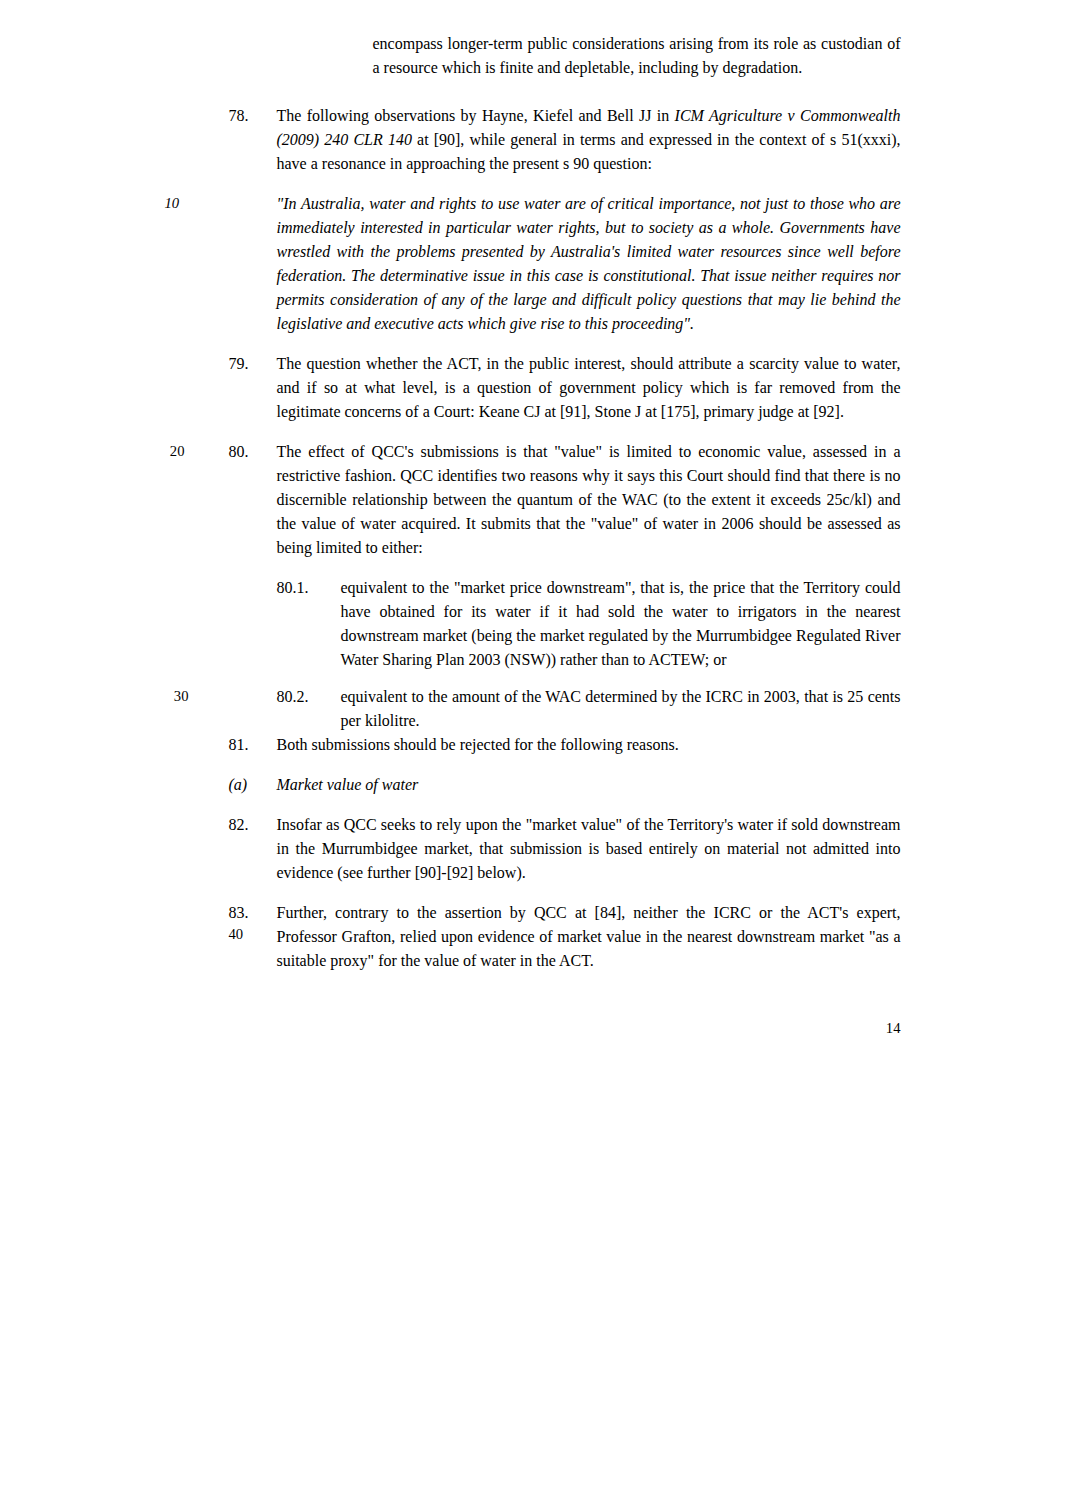encompass longer-term public considerations arising from its role as custodian of a resource which is finite and depletable, including by degradation.
78.
The following observations by Hayne, Kiefel and Bell JJ in ICM Agriculture v Commonwealth (2009) 240 CLR 140 at [90], while general in terms and expressed in the context of s 51(xxxi), have a resonance in approaching the present s 90 question:
10 "In Australia, water and rights to use water are of critical importance, not just to those who are immediately interested in particular water rights, but to society as a whole. Governments have wrestled with the problems presented by Australia's limited water resources since well before federation. The determinative issue in this case is constitutional. That issue neither requires nor permits consideration of any of the large and difficult policy questions that may lie behind the legislative and executive acts which give rise to this proceeding".
79.
The question whether the ACT, in the public interest, should attribute a scarcity value to water, and if so at what level, is a question of government policy which is far removed from the legitimate concerns of a Court: Keane CJ at [91], Stone J at [175], primary judge at [92].
20 80.
The effect of QCC's submissions is that "value" is limited to economic value, assessed in a restrictive fashion. QCC identifies two reasons why it says this Court should find that there is no discernible relationship between the quantum of the WAC (to the extent it exceeds 25c/kl) and the value of water acquired. It submits that the "value" of water in 2006 should be assessed as being limited to either:
80.1.
equivalent to the "market price downstream", that is, the price that the Territory could have obtained for its water if it had sold the water to irrigators in the nearest downstream market (being the market regulated by the Murrumbidgee Regulated River Water Sharing Plan 2003 (NSW)) rather than to ACTEW; or
30
80.2.
equivalent to the amount of the WAC determined by the ICRC in 2003, that is 25 cents per kilolitre.
81.
Both submissions should be rejected for the following reasons.
(a)
Market value of water
82.
Insofar as QCC seeks to rely upon the "market value" of the Territory's water if sold downstream in the Murrumbidgee market, that submission is based entirely on material not admitted into evidence (see further [90]-[92] below).
83.
Further, contrary to the assertion by QCC at [84], neither the ICRC or the ACT's expert, Professor Grafton, relied upon evidence of market value in the nearest downstream market "as a suitable proxy" for the value of water in the ACT.
40
14